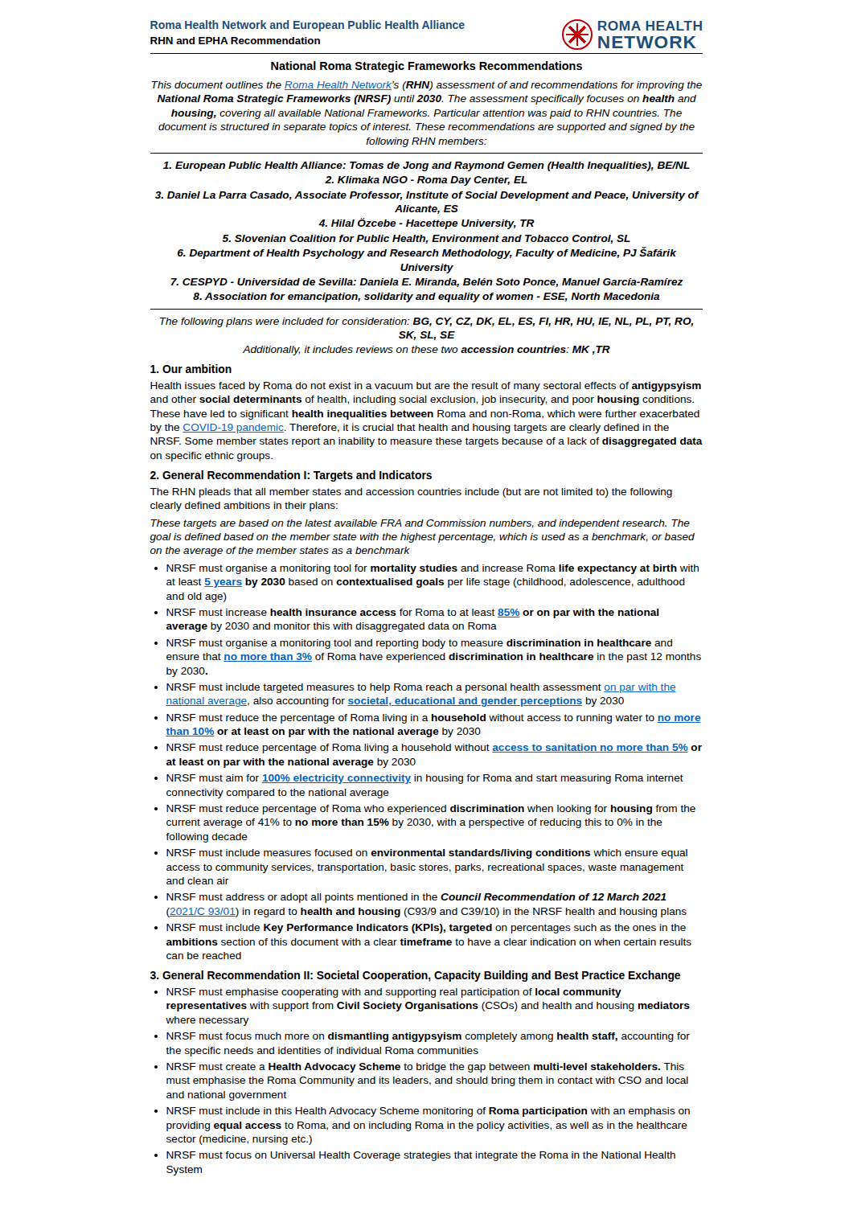Roma Health Network and European Public Health Alliance
RHN and EPHA Recommendation
ROMA HEALTH
NETWORK
National Roma Strategic Frameworks Recommendations
This document outlines the Roma Health Network’s (RHN) assessment of and recommendations for improving the National Roma Strategic Frameworks (NRSF) until 2030. The assessment specifically focuses on health and housing, covering all available National Frameworks. Particular attention was paid to RHN countries. The document is structured in separate topics of interest. These recommendations are supported and signed by the following RHN members:
1. European Public Health Alliance: Tomas de Jong and Raymond Gemen (Health Inequalities), BE/NL
2. Klimaka NGO - Roma Day Center, EL
3. Daniel La Parra Casado, Associate Professor, Institute of Social Development and Peace, University of Alicante, ES
4. Hilal Özcebe - Hacettepe University, TR
5. Slovenian Coalition for Public Health, Environment and Tobacco Control, SL
6. Department of Health Psychology and Research Methodology, Faculty of Medicine, PJ Šafárik University
7. CESPYD - Universidad de Sevilla: Daniela E. Miranda, Belén Soto Ponce, Manuel García-Ramírez
8. Association for emancipation, solidarity and equality of women - ESE, North Macedonia
The following plans were included for consideration: BG, CY, CZ, DK, EL, ES, FI, HR, HU, IE, NL, PL, PT, RO, SK, SL, SE
Additionally, it includes reviews on these two accession countries: MK ,TR
1. Our ambition
Health issues faced by Roma do not exist in a vacuum but are the result of many sectoral effects of antigypsyism and other social determinants of health, including social exclusion, job insecurity, and poor housing conditions. These have led to significant health inequalities between Roma and non-Roma, which were further exacerbated by the COVID-19 pandemic. Therefore, it is crucial that health and housing targets are clearly defined in the NRSF. Some member states report an inability to measure these targets because of a lack of disaggregated data on specific ethnic groups.
2. General Recommendation I: Targets and Indicators
The RHN pleads that all member states and accession countries include (but are not limited to) the following clearly defined ambitions in their plans:
These targets are based on the latest available FRA and Commission numbers, and independent research. The goal is defined based on the member state with the highest percentage, which is used as a benchmark, or based on the average of the member states as a benchmark
NRSF must organise a monitoring tool for mortality studies and increase Roma life expectancy at birth with at least 5 years by 2030 based on contextualised goals per life stage (childhood, adolescence, adulthood and old age)
NRSF must increase health insurance access for Roma to at least 85% or on par with the national average by 2030 and monitor this with disaggregated data on Roma
NRSF must organise a monitoring tool and reporting body to measure discrimination in healthcare and ensure that no more than 3% of Roma have experienced discrimination in healthcare in the past 12 months by 2030.
NRSF must include targeted measures to help Roma reach a personal health assessment on par with the national average, also accounting for societal, educational and gender perceptions by 2030
NRSF must reduce the percentage of Roma living in a household without access to running water to no more than 10% or at least on par with the national average by 2030
NRSF must reduce percentage of Roma living a household without access to sanitation no more than 5% or at least on par with the national average by 2030
NRSF must aim for 100% electricity connectivity in housing for Roma and start measuring Roma internet connectivity compared to the national average
NRSF must reduce percentage of Roma who experienced discrimination when looking for housing from the current average of 41% to no more than 15% by 2030, with a perspective of reducing this to 0% in the following decade
NRSF must include measures focused on environmental standards/living conditions which ensure equal access to community services, transportation, basic stores, parks, recreational spaces, waste management and clean air
NRSF must address or adopt all points mentioned in the Council Recommendation of 12 March 2021 (2021/C 93/01) in regard to health and housing (C93/9 and C39/10) in the NRSF health and housing plans
NRSF must include Key Performance Indicators (KPIs), targeted on percentages such as the ones in the ambitions section of this document with a clear timeframe to have a clear indication on when certain results can be reached
3. General Recommendation II: Societal Cooperation, Capacity Building and Best Practice Exchange
NRSF must emphasise cooperating with and supporting real participation of local community representatives with support from Civil Society Organisations (CSOs) and health and housing mediators where necessary
NRSF must focus much more on dismantling antigypsyism completely among health staff, accounting for the specific needs and identities of individual Roma communities
NRSF must create a Health Advocacy Scheme to bridge the gap between multi-level stakeholders. This must emphasise the Roma Community and its leaders, and should bring them in contact with CSO and local and national government
NRSF must include in this Health Advocacy Scheme monitoring of Roma participation with an emphasis on providing equal access to Roma, and on including Roma in the policy activities, as well as in the healthcare sector (medicine, nursing etc.)
NRSF must focus on Universal Health Coverage strategies that integrate the Roma in the National Health System